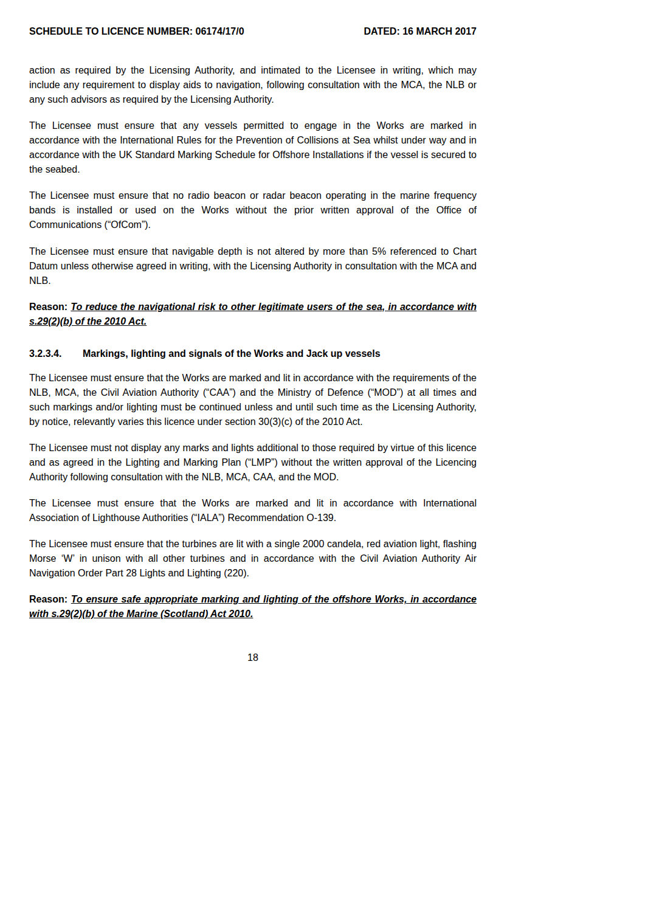SCHEDULE TO LICENCE NUMBER: 06174/17/0 DATED: 16 MARCH 2017
action as required by the Licensing Authority, and intimated to the Licensee in writing, which may include any requirement to display aids to navigation, following consultation with the MCA, the NLB or any such advisors as required by the Licensing Authority.
The Licensee must ensure that any vessels permitted to engage in the Works are marked in accordance with the International Rules for the Prevention of Collisions at Sea whilst under way and in accordance with the UK Standard Marking Schedule for Offshore Installations if the vessel is secured to the seabed.
The Licensee must ensure that no radio beacon or radar beacon operating in the marine frequency bands is installed or used on the Works without the prior written approval of the Office of Communications (“OfCom”).
The Licensee must ensure that navigable depth is not altered by more than 5% referenced to Chart Datum unless otherwise agreed in writing, with the Licensing Authority in consultation with the MCA and NLB.
Reason: To reduce the navigational risk to other legitimate users of the sea, in accordance with s.29(2)(b) of the 2010 Act.
3.2.3.4. Markings, lighting and signals of the Works and Jack up vessels
The Licensee must ensure that the Works are marked and lit in accordance with the requirements of the NLB, MCA, the Civil Aviation Authority (“CAA”) and the Ministry of Defence (“MOD”) at all times and such markings and/or lighting must be continued unless and until such time as the Licensing Authority, by notice, relevantly varies this licence under section 30(3)(c) of the 2010 Act.
The Licensee must not display any marks and lights additional to those required by virtue of this licence and as agreed in the Lighting and Marking Plan (“LMP”) without the written approval of the Licencing Authority following consultation with the NLB, MCA, CAA, and the MOD.
The Licensee must ensure that the Works are marked and lit in accordance with International Association of Lighthouse Authorities (“IALA”) Recommendation O-139.
The Licensee must ensure that the turbines are lit with a single 2000 candela, red aviation light, flashing Morse ‘W’ in unison with all other turbines and in accordance with the Civil Aviation Authority Air Navigation Order Part 28 Lights and Lighting (220).
Reason: To ensure safe appropriate marking and lighting of the offshore Works, in accordance with s.29(2)(b) of the Marine (Scotland) Act 2010.
18